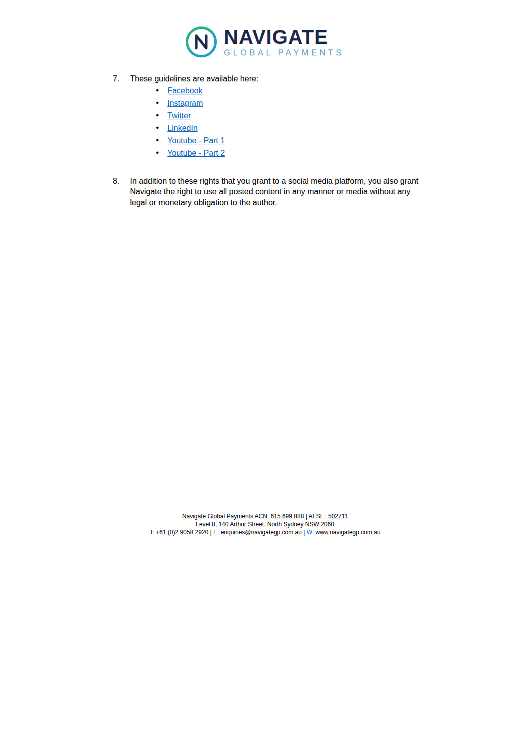NAVIGATE
GLOBAL PAYMENTS
7. These guidelines are available here:
Facebook
Instagram
Twitter
LinkedIn
Youtube - Part 1
Youtube - Part 2
8. In addition to these rights that you grant to a social media platform, you also grant Navigate the right to use all posted content in any manner or media without any legal or monetary obligation to the author.
Navigate Global Payments ACN: 615 699 888 | AFSL : 502711
Level 8, 140 Arthur Street. North Sydney NSW 2060
T: +61 (0)2 9058 2920 | E: enquiries@navigategp.com.au | W: www.navigategp.com.au